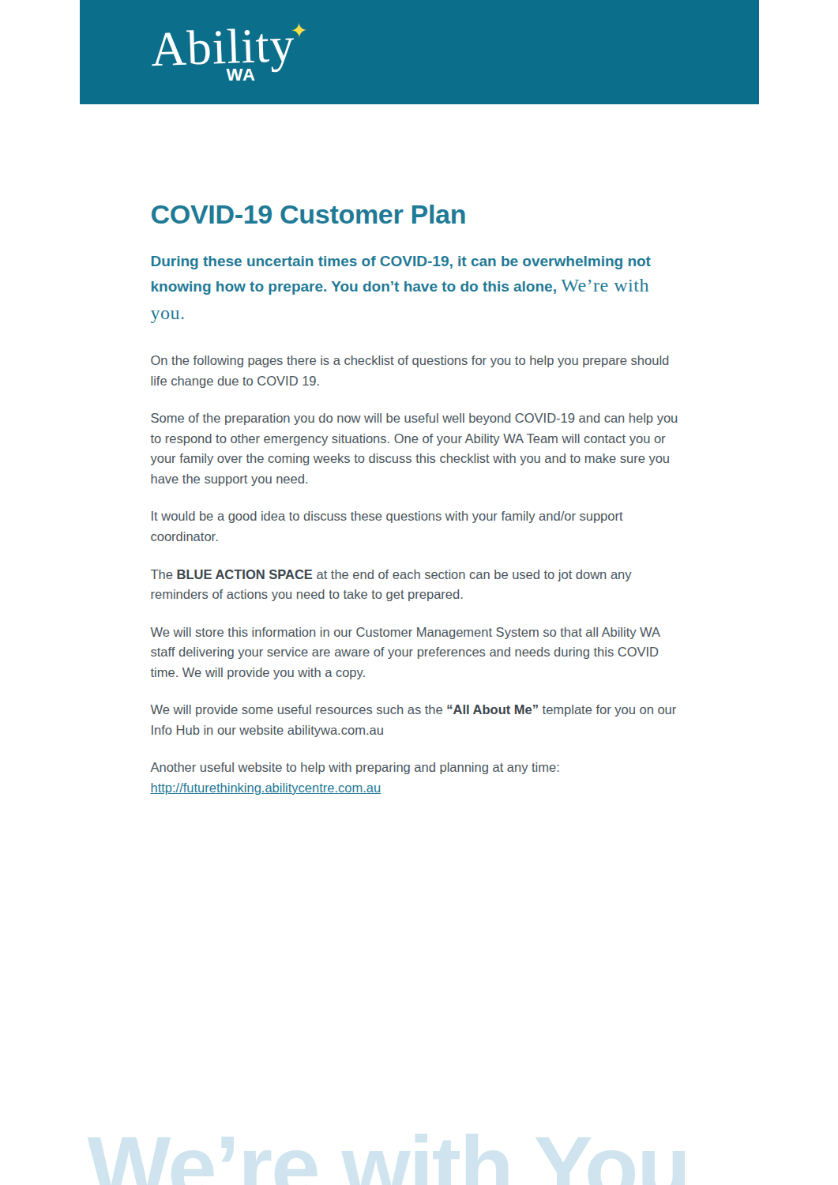Ability✦ WA
COVID-19 Customer Plan
During these uncertain times of COVID-19, it can be overwhelming not knowing how to prepare. You don’t have to do this alone, We’re with you.
On the following pages there is a checklist of questions for you to help you prepare should life change due to COVID 19.
Some of the preparation you do now will be useful well beyond COVID-19 and can help you to respond to other emergency situations. One of your Ability WA Team will contact you or your family over the coming weeks to discuss this checklist with you and to make sure you have the support you need.
It would be a good idea to discuss these questions with your family and/or support coordinator.
The BLUE ACTION SPACE at the end of each section can be used to jot down any reminders of actions you need to take to get prepared.
We will store this information in our Customer Management System so that all Ability WA staff delivering your service are aware of your preferences and needs during this COVID time. We will provide you with a copy.
We will provide some useful resources such as the “All About Me” template for you on our Info Hub in our website abilitywa.com.au
Another useful website to help with preparing and planning at any time:
http://futurethinking.abilitycentre.com.au
We’re with You